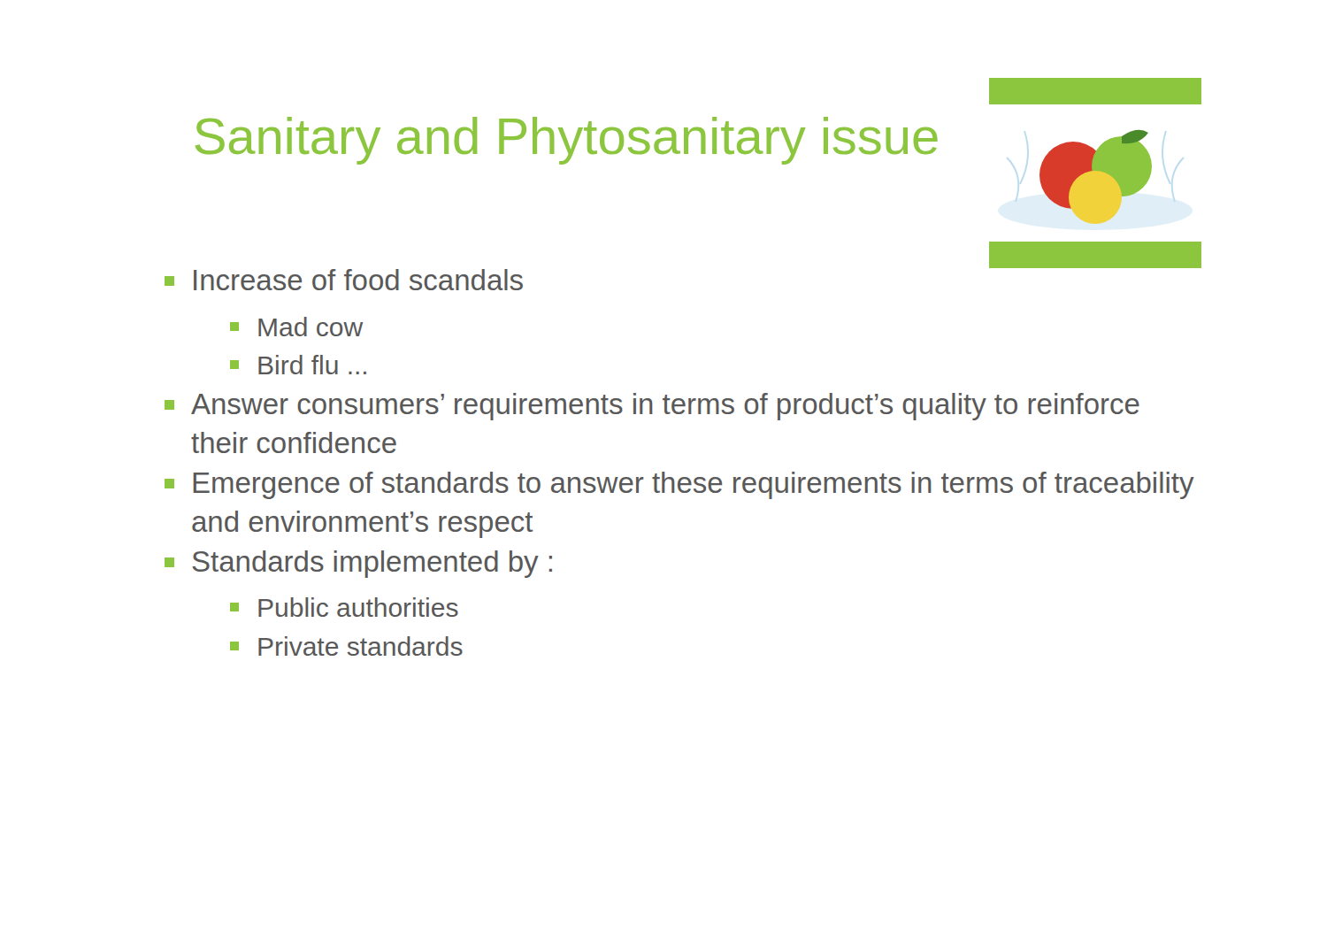Sanitary and Phytosanitary issue
Increase of food scandals
Mad cow
Bird flu ...
Answer consumers’ requirements in terms of product’s quality to reinforce their confidence
Emergence of standards to answer these requirements in terms of traceability and environment’s respect
Standards implemented by :
Public authorities
Private standards